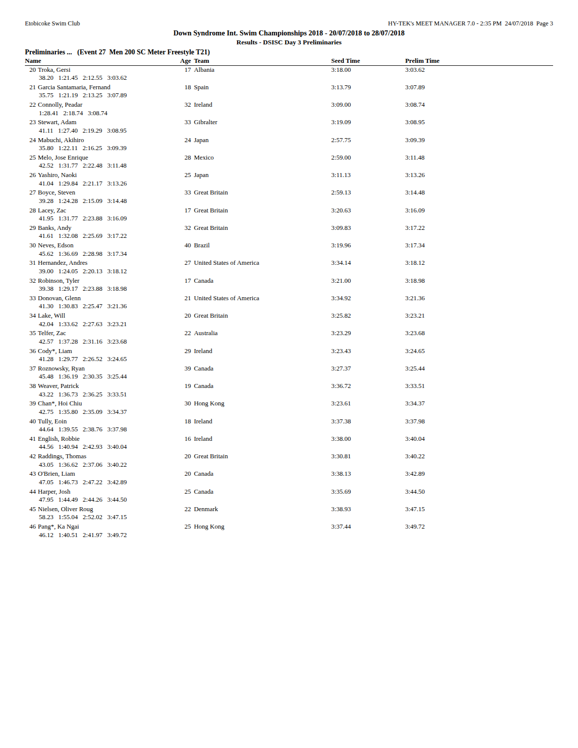Etobicoke Swim Club
HY-TEK's MEET MANAGER 7.0 - 2:35 PM 24/07/2018 Page 3
Down Syndrome Int. Swim Championships 2018 - 20/07/2018 to 28/07/2018
Results - DSISC Day 3 Preliminaries
Preliminaries ... (Event 27 Men 200 SC Meter Freestyle T21)
| Name | Age | Team | Seed Time | Prelim Time | |
| --- | --- | --- | --- | --- | --- |
| 20 Troka, Gersi | 17 | Albania | 3:18.00 | 3:03.62 | |
| 38.20 1:21.45 2:12.55 3:03.62 |
| 21 Garcia Santamaria, Fernand | 18 | Spain | 3:13.79 | 3:07.89 | |
| 35.75 1:21.19 2:13.25 3:07.89 |
| 22 Connolly, Peadar | 32 | Ireland | 3:09.00 | 3:08.74 | |
| 1:28.41 2:18.74 3:08.74 |
| 23 Stewart, Adam | 33 | Gibralter | 3:19.09 | 3:08.95 | |
| 41.11 1:27.40 2:19.29 3:08.95 |
| 24 Mabuchi, Akihiro | 24 | Japan | 2:57.75 | 3:09.39 | |
| 35.80 1:22.11 2:16.25 3:09.39 |
| 25 Melo, Jose Enrique | 28 | Mexico | 2:59.00 | 3:11.48 | |
| 42.52 1:31.77 2:22.48 3:11.48 |
| 26 Yashiro, Naoki | 25 | Japan | 3:11.13 | 3:13.26 | |
| 41.04 1:29.84 2:21.17 3:13.26 |
| 27 Boyce, Steven | 33 | Great Britain | 2:59.13 | 3:14.48 | |
| 39.28 1:24.28 2:15.09 3:14.48 |
| 28 Lacey, Zac | 17 | Great Britain | 3:20.63 | 3:16.09 | |
| 41.95 1:31.77 2:23.88 3:16.09 |
| 29 Banks, Andy | 32 | Great Britain | 3:09.83 | 3:17.22 | |
| 41.61 1:32.08 2:25.69 3:17.22 |
| 30 Neves, Edson | 40 | Brazil | 3:19.96 | 3:17.34 | |
| 45.62 1:36.69 2:28.98 3:17.34 |
| 31 Hernandez, Andres | 27 | United States of America | 3:34.14 | 3:18.12 | |
| 39.00 1:24.05 2:20.13 3:18.12 |
| 32 Robinson, Tyler | 17 | Canada | 3:21.00 | 3:18.98 | |
| 39.38 1:29.17 2:23.88 3:18.98 |
| 33 Donovan, Glenn | 21 | United States of America | 3:34.92 | 3:21.36 | |
| 41.30 1:30.83 2:25.47 3:21.36 |
| 34 Lake, Will | 20 | Great Britain | 3:25.82 | 3:23.21 | |
| 42.04 1:33.62 2:27.63 3:23.21 |
| 35 Telfer, Zac | 22 | Australia | 3:23.29 | 3:23.68 | |
| 42.57 1:37.28 2:31.16 3:23.68 |
| 36 Cody*, Liam | 29 | Ireland | 3:23.43 | 3:24.65 | |
| 41.28 1:29.77 2:26.52 3:24.65 |
| 37 Roznowsky, Ryan | 39 | Canada | 3:27.37 | 3:25.44 | |
| 45.48 1:36.19 2:30.35 3:25.44 |
| 38 Weaver, Patrick | 19 | Canada | 3:36.72 | 3:33.51 | |
| 43.22 1:36.73 2:36.25 3:33.51 |
| 39 Chan*, Hoi Chiu | 30 | Hong Kong | 3:23.61 | 3:34.37 | |
| 42.75 1:35.80 2:35.09 3:34.37 |
| 40 Tully, Eoin | 18 | Ireland | 3:37.38 | 3:37.98 | |
| 44.64 1:39.55 2:38.76 3:37.98 |
| 41 English, Robbie | 16 | Ireland | 3:38.00 | 3:40.04 | |
| 44.56 1:40.94 2:42.93 3:40.04 |
| 42 Raddings, Thomas | 20 | Great Britain | 3:30.81 | 3:40.22 | |
| 43.05 1:36.62 2:37.06 3:40.22 |
| 43 O'Brien, Liam | 20 | Canada | 3:38.13 | 3:42.89 | |
| 47.05 1:46.73 2:47.22 3:42.89 |
| 44 Harper, Josh | 25 | Canada | 3:35.69 | 3:44.50 | |
| 47.95 1:44.49 2:44.26 3:44.50 |
| 45 Nielsen, Oliver Roug | 22 | Denmark | 3:38.93 | 3:47.15 | |
| 58.23 1:55.04 2:52.02 3:47.15 |
| 46 Pang*, Ka Ngai | 25 | Hong Kong | 3:37.44 | 3:49.72 | |
| 46.12 1:40.51 2:41.97 3:49.72 |